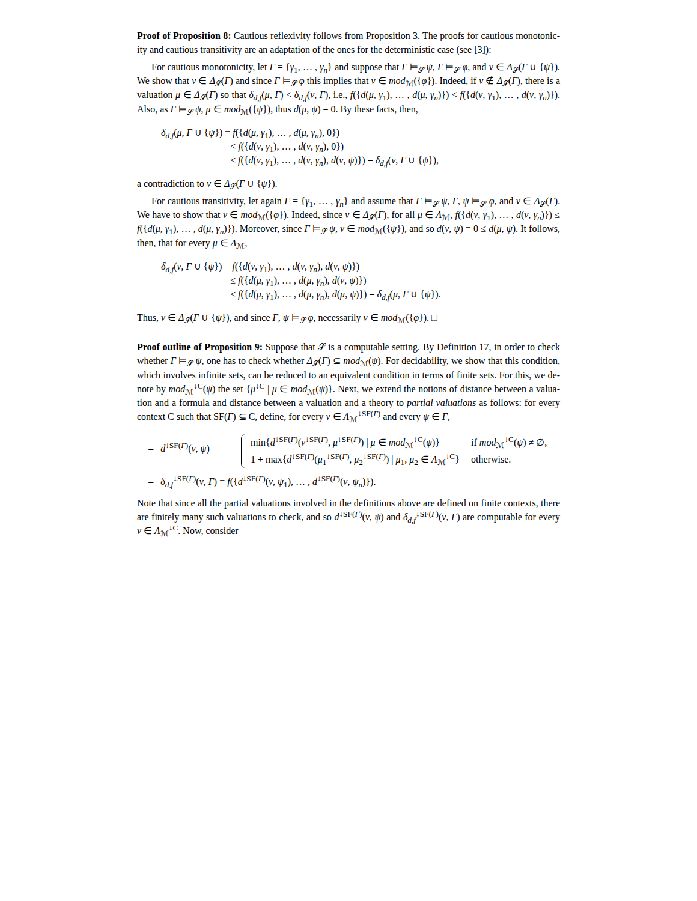Proof of Proposition 8: Cautious reflexivity follows from Proposition 3. The proofs for cautious monotonicity and cautious transitivity are an adaptation of the ones for the deterministic case (see [3]):
For cautious monotonicity, let Γ = {γ1, … , γn} and suppose that Γ ⊨𝒮 ψ, Γ ⊨𝒮 φ, and ν ∈ Δ𝒮(Γ ∪ {ψ}). We show that ν ∈ Δ𝒮(Γ) and since Γ ⊨𝒮 φ this implies that ν ∈ modℳ({φ}). Indeed, if ν ∉ Δ𝒮(Γ), there is a valuation μ ∈ Δ𝒮(Γ) so that δd,f(μ, Γ) < δd,f(ν, Γ), i.e., f({d(μ, γ1), … , d(μ, γn)}) < f({d(ν, γ1), … , d(ν, γn)}). Also, as Γ ⊨𝒮 ψ, μ ∈ modℳ({ψ}), thus d(μ, ψ) = 0. By these facts, then,
δd,f(μ, Γ ∪ {ψ}) = f({d(μ, γ1), … , d(μ, γn), 0}) < f({d(ν, γ1), … , d(ν, γn), 0}) ≤ f({d(ν, γ1), … , d(ν, γn), d(ν, ψ)}) = δd,f(ν, Γ ∪ {ψ}),
a contradiction to ν ∈ Δ𝒮(Γ ∪ {ψ}).
For cautious transitivity, let again Γ = {γ1, … , γn} and assume that Γ ⊨𝒮 ψ, Γ, ψ ⊨𝒮 φ, and ν ∈ Δ𝒮(Γ). We have to show that ν ∈ modℳ({φ}). Indeed, since ν ∈ Δ𝒮(Γ), for all μ ∈ Λℳ, f({d(ν, γ1), … , d(ν, γn)}) ≤ f({d(μ, γ1), … , d(μ, γn)}). Moreover, since Γ ⊨𝒮 ψ, ν ∈ modℳ({ψ}), and so d(ν, ψ) = 0 ≤ d(μ, ψ). It follows, then, that for every μ ∈ Λℳ,
δd,f(ν, Γ ∪ {ψ}) = f({d(ν, γ1), … , d(ν, γn), d(ν, ψ)}) ≤ f({d(μ, γ1), … , d(μ, γn), d(ν, ψ)}) ≤ f({d(μ, γ1), … , d(μ, γn), d(μ, ψ)}) = δd,f(μ, Γ ∪ {ψ}).
Thus, ν ∈ Δ𝒮(Γ ∪ {ψ}), and since Γ, ψ ⊨𝒮 φ, necessarily ν ∈ modℳ({φ}). □
Proof outline of Proposition 9: Suppose that 𝒮 is a computable setting. By Definition 17, in order to check whether Γ ⊨𝒮 ψ, one has to check whether Δ𝒮(Γ) ⊆ modℳ(ψ). For decidability, we show that this condition, which involves infinite sets, can be reduced to an equivalent condition in terms of finite sets. For this, we denote by modℳ↓C(ψ) the set {μ↓C | μ ∈ modℳ(ψ)}. Next, we extend the notions of distance between a valuation and a formula and distance between a valuation and a theory to partial valuations as follows: for every context C such that SF(Γ) ⊆ C, define, for every ν ∈ Λℳ↓SF(Γ) and every ψ ∈ Γ,
– d↓SF(Γ)(ν, ψ) =
| min{ d ↓SF( Γ ) ( ν ↓SF( Γ ) , μ ↓SF( Γ ) ) / μ ∈ mod ℳ ↓C ( ψ )} | if mod ℳ ↓C ( ψ ) ≠ ∅, |
| 1 + max{ d ↓SF( Γ ) ( μ 1 ↓SF( Γ ) , μ 2 ↓SF( Γ ) ) / μ 1 , μ 2 ∈ Λ ℳ ↓C } | otherwise. |
– δd,f↓SF(Γ)(ν, Γ) = f({d↓SF(Γ)(ν, ψ1), … , d↓SF(Γ)(ν, ψn)}).
Note that since all the partial valuations involved in the definitions above are defined on finite contexts, there are finitely many such valuations to check, and so d↓SF(Γ)(ν, ψ) and δd,f↓SF(Γ)(ν, Γ) are computable for every ν ∈ Λℳ↓C. Now, consider